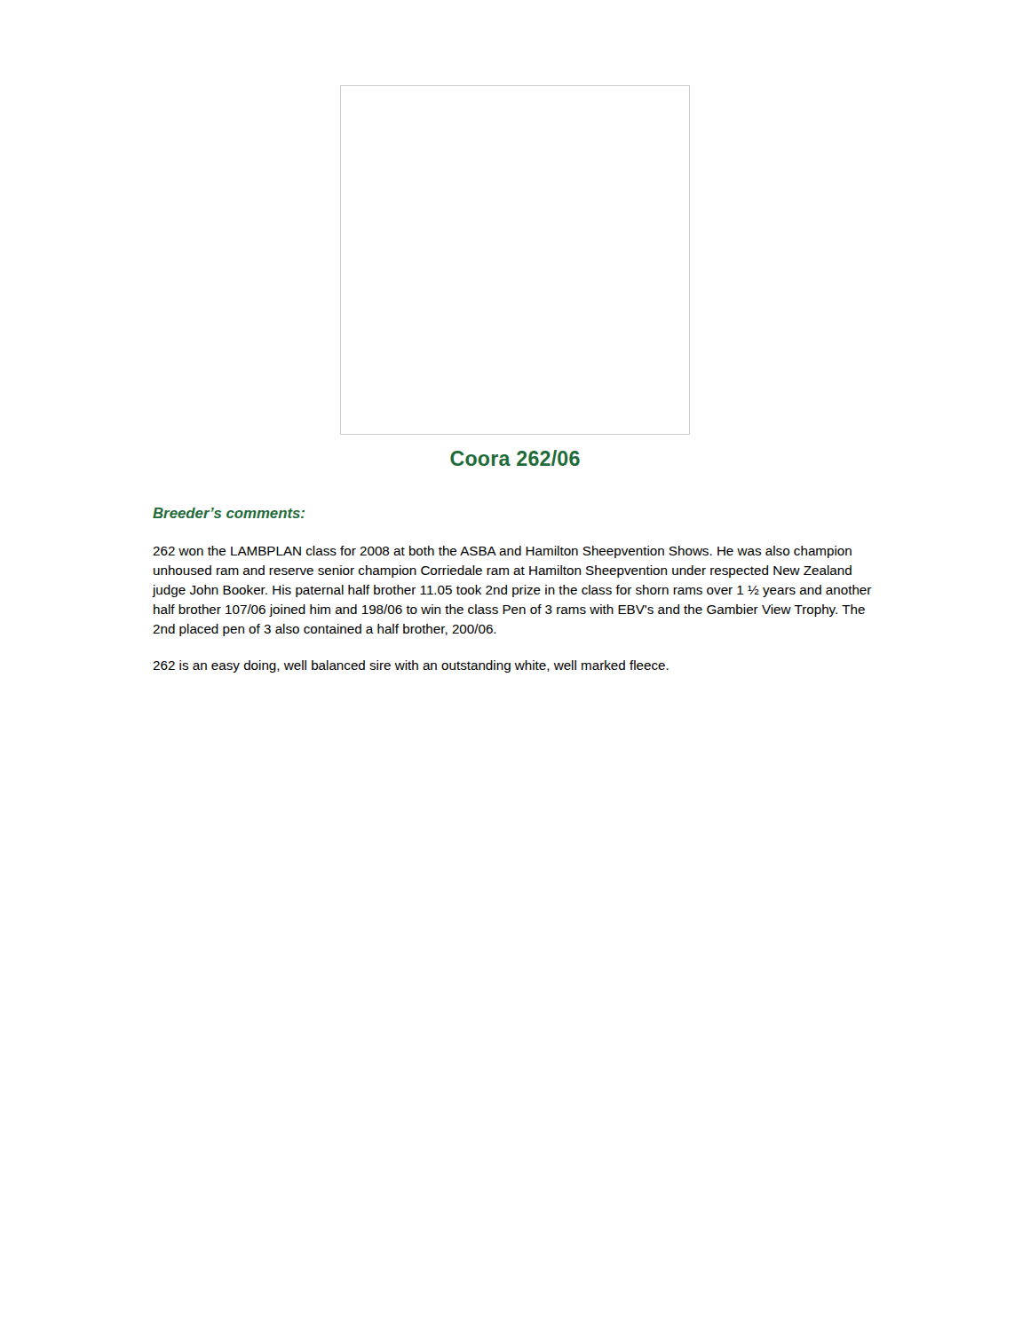Coora 262/06
Breeder’s comments:
262 won the LAMBPLAN class for 2008 at both the ASBA and Hamilton Sheepvention Shows. He was also champion unhoused ram and reserve senior champion Corriedale ram at Hamilton Sheepvention under respected New Zealand judge John Booker. His paternal half brother 11.05 took 2nd prize in the class for shorn rams over 1 ½ years and another half brother 107/06 joined him and 198/06 to win the class Pen of 3 rams with EBV's and the Gambier View Trophy. The 2nd placed pen of 3 also contained a half brother, 200/06.
262 is an easy doing, well balanced sire with an outstanding white, well marked fleece.